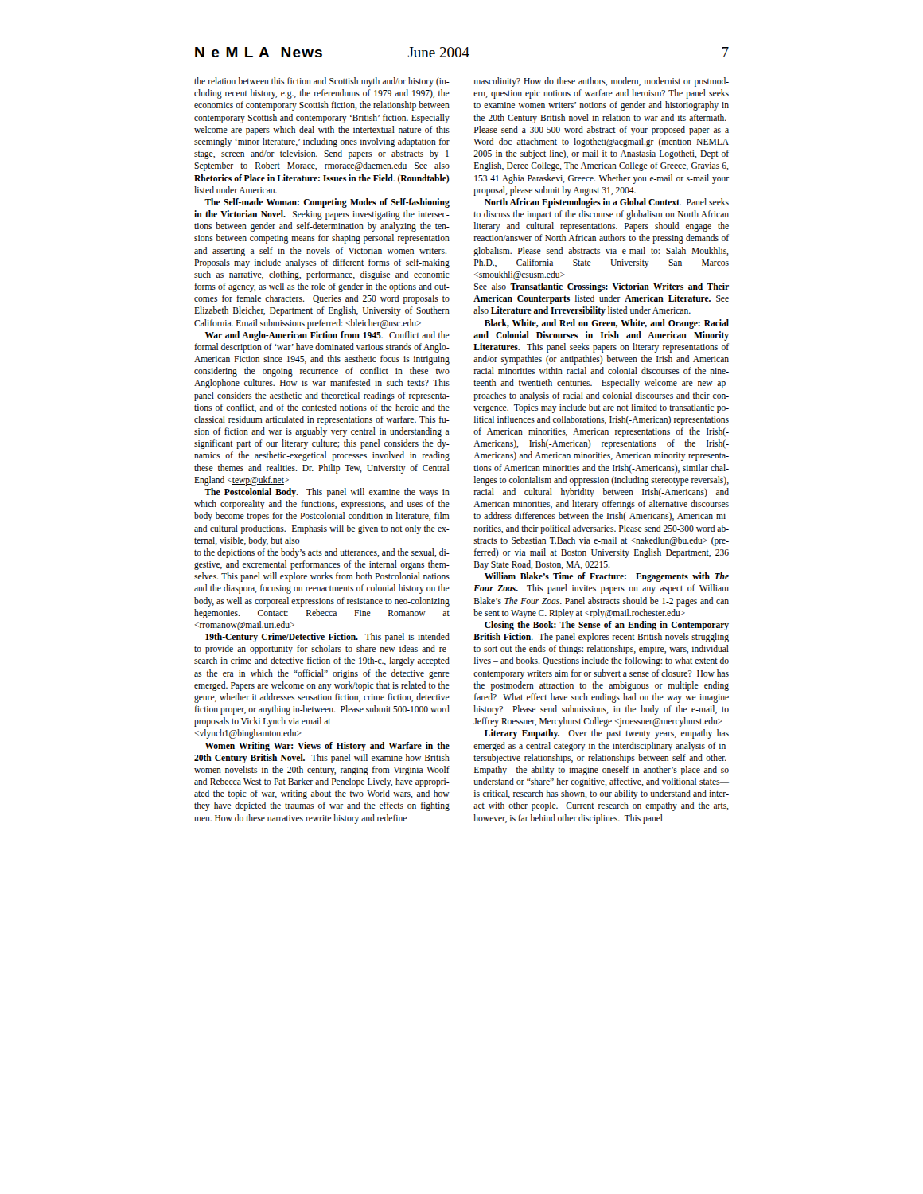N e M L A News
June 2004
7
the relation between this fiction and Scottish myth and/or history (including recent history, e.g., the referendums of 1979 and 1997), the economics of contemporary Scottish fiction, the relationship between contemporary Scottish and contemporary ‘British’ fiction. Especially welcome are papers which deal with the intertextual nature of this seemingly ‘minor literature,’ including ones involving adaptation for stage, screen and/or television. Send papers or abstracts by 1 September to Robert Morace, rmorace@daemen.edu See also Rhetorics of Place in Literature: Issues in the Field. (Roundtable) listed under American.
The Self-made Woman: Competing Modes of Self-fashioning in the Victorian Novel. Seeking papers investigating the intersections between gender and self-determination by analyzing the tensions between competing means for shaping personal representation and asserting a self in the novels of Victorian women writers. Proposals may include analyses of different forms of self-making such as narrative, clothing, performance, disguise and economic forms of agency, as well as the role of gender in the options and outcomes for female characters. Queries and 250 word proposals to Elizabeth Bleicher, Department of English, University of Southern California. Email submissions preferred: <bleicher@usc.edu>
War and Anglo-American Fiction from 1945. Conflict and the formal description of ‘war’ have dominated various strands of Anglo-American Fiction since 1945, and this aesthetic focus is intriguing considering the ongoing recurrence of conflict in these two Anglophone cultures. How is war manifested in such texts? This panel considers the aesthetic and theoretical readings of representations of conflict, and of the contested notions of the heroic and the classical residuum articulated in representations of warfare. This fusion of fiction and war is arguably very central in understanding a significant part of our literary culture; this panel considers the dynamics of the aesthetic-exegetical processes involved in reading these themes and realities. Dr. Philip Tew, University of Central England <tewp@ukf.net>
The Postcolonial Body. This panel will examine the ways in which corporeality and the functions, expressions, and uses of the body become tropes for the Postcolonial condition in literature, film and cultural productions. Emphasis will be given to not only the external, visible, body, but also
to the depictions of the body’s acts and utterances, and the sexual, digestive, and excremental performances of the internal organs themselves. This panel will explore works from both Postcolonial nations and the diaspora, focusing on reenactments of colonial history on the body, as well as corporeal expressions of resistance to neo-colonizing hegemonies. Contact: Rebecca Fine Romanow at <rromanow@mail.uri.edu>
19th-Century Crime/Detective Fiction. This panel is intended to provide an opportunity for scholars to share new ideas and research in crime and detective fiction of the 19th-c., largely accepted as the era in which the “official” origins of the detective genre emerged. Papers are welcome on any work/topic that is related to the genre, whether it addresses sensation fiction, crime fiction, detective fiction proper, or anything in-between. Please submit 500-1000 word proposals to Vicki Lynch via email at
<vlynch1@binghamton.edu>
Women Writing War: Views of History and Warfare in the 20th Century British Novel. This panel will examine how British women novelists in the 20th century, ranging from Virginia Woolf and Rebecca West to Pat Barker and Penelope Lively, have appropriated the topic of war, writing about the two World wars, and how they have depicted the traumas of war and the effects on fighting men. How do these narratives rewrite history and redefine
masculinity? How do these authors, modern, modernist or postmodern, question epic notions of warfare and heroism? The panel seeks to examine women writers’ notions of gender and historiography in the 20th Century British novel in relation to war and its aftermath. Please send a 300-500 word abstract of your proposed paper as a Word doc attachment to logotheti@acgmail.gr (mention NEMLA 2005 in the subject line), or mail it to Anastasia Logotheti, Dept of English, Deree College, The American College of Greece, Gravias 6, 153 41 Aghia Paraskevi, Greece. Whether you e-mail or s-mail your proposal, please submit by August 31, 2004.
North African Epistemologies in a Global Context. Panel seeks to discuss the impact of the discourse of globalism on North African literary and cultural representations. Papers should engage the reaction/answer of North African authors to the pressing demands of globalism. Please send abstracts via e-mail to: Salah Moukhlis, Ph.D., California State University San Marcos <smoukhli@csusm.edu>
See also Transatlantic Crossings: Victorian Writers and Their American Counterparts listed under American Literature. See also Literature and Irreversibility listed under American.
Black, White, and Red on Green, White, and Orange: Racial and Colonial Discourses in Irish and American Minority Literatures. This panel seeks papers on literary representations of and/or sympathies (or antipathies) between the Irish and American racial minorities within racial and colonial discourses of the nineteenth and twentieth centuries. Especially welcome are new approaches to analysis of racial and colonial discourses and their convergence. Topics may include but are not limited to transatlantic political influences and collaborations, Irish(-American) representations of American minorities, American representations of the Irish(-Americans), Irish(-American) representations of the Irish(-Americans) and American minorities, American minority representations of American minorities and the Irish(-Americans), similar challenges to colonialism and oppression (including stereotype reversals), racial and cultural hybridity between Irish(-Americans) and American minorities, and literary offerings of alternative discourses to address differences between the Irish(-Americans), American minorities, and their political adversaries. Please send 250-300 word abstracts to Sebastian T.Bach via e-mail at <nakedlun@bu.edu> (preferred) or via mail at Boston University English Department, 236 Bay State Road, Boston, MA, 02215.
William Blake’s Time of Fracture: Engagements with The Four Zoas. This panel invites papers on any aspect of William Blake’s The Four Zoas. Panel abstracts should be 1-2 pages and can be sent to Wayne C. Ripley at <rply@mail.rochester.edu>
Closing the Book: The Sense of an Ending in Contemporary British Fiction. The panel explores recent British novels struggling to sort out the ends of things: relationships, empire, wars, individual lives – and books. Questions include the following: to what extent do contemporary writers aim for or subvert a sense of closure? How has the postmodern attraction to the ambiguous or multiple ending fared? What effect have such endings had on the way we imagine history? Please send submissions, in the body of the e-mail, to Jeffrey Roessner, Mercyhurst College <jroessner@mercyhurst.edu>
Literary Empathy. Over the past twenty years, empathy has emerged as a central category in the interdisciplinary analysis of intersubjective relationships, or relationships between self and other. Empathy—the ability to imagine oneself in another’s place and so understand or “share” her cognitive, affective, and volitional states—is critical, research has shown, to our ability to understand and interact with other people. Current research on empathy and the arts, however, is far behind other disciplines. This panel